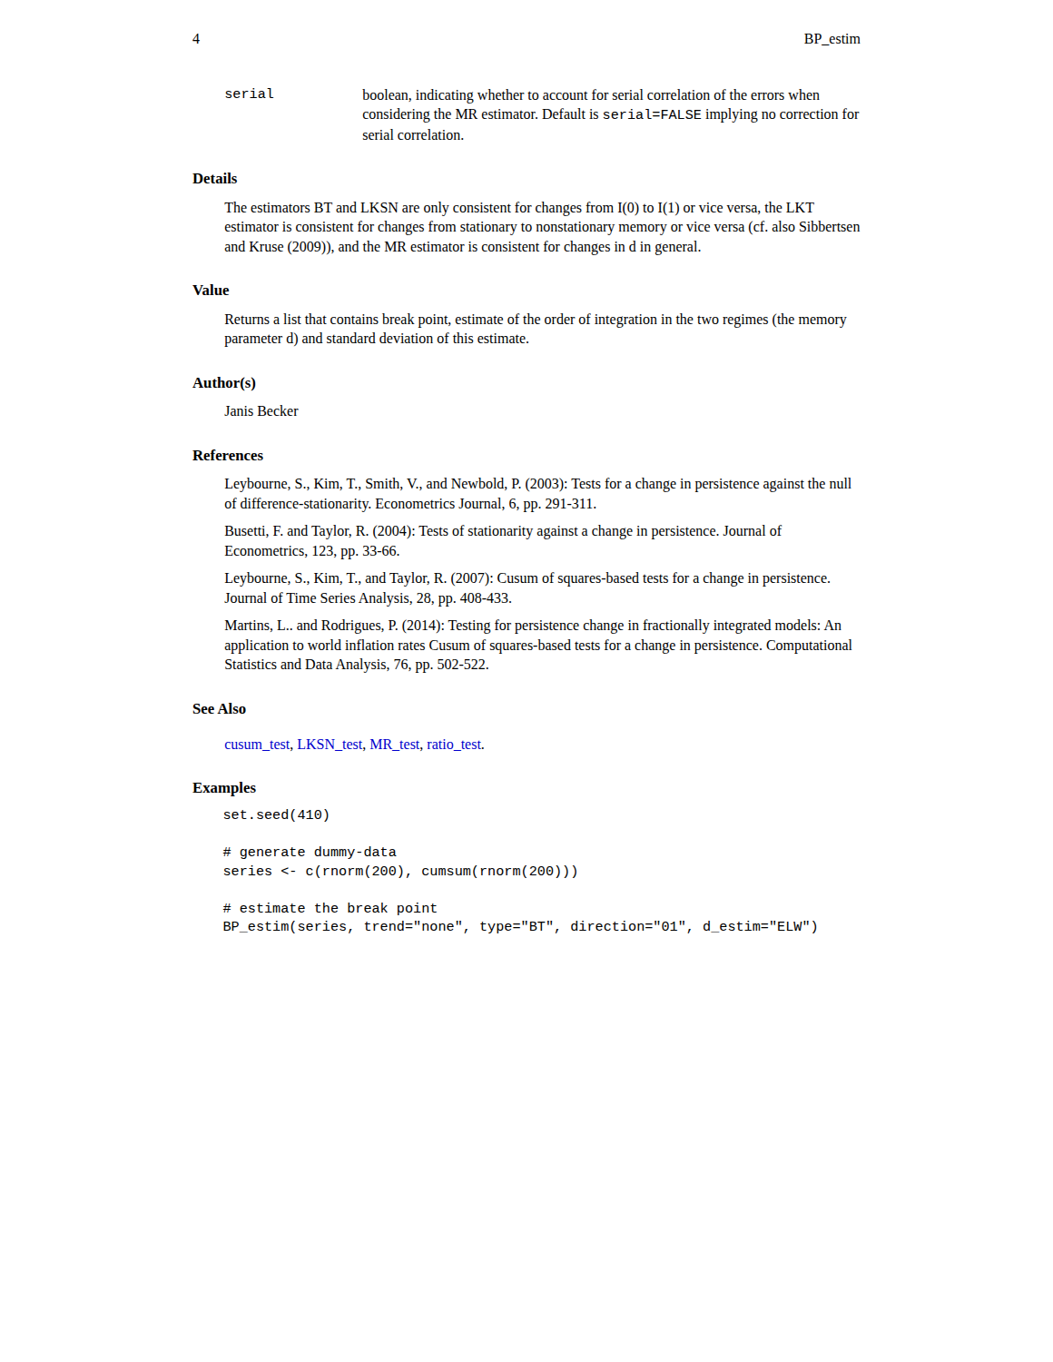4 BP_estim
serial
boolean, indicating whether to account for serial correlation of the errors when considering the MR estimator. Default is serial=FALSE implying no correction for serial correlation.
Details
The estimators BT and LKSN are only consistent for changes from I(0) to I(1) or vice versa, the LKT estimator is consistent for changes from stationary to nonstationary memory or vice versa (cf. also Sibbertsen and Kruse (2009)), and the MR estimator is consistent for changes in d in general.
Value
Returns a list that contains break point, estimate of the order of integration in the two regimes (the memory parameter d) and standard deviation of this estimate.
Author(s)
Janis Becker
References
Leybourne, S., Kim, T., Smith, V., and Newbold, P. (2003): Tests for a change in persistence against the null of difference-stationarity. Econometrics Journal, 6, pp. 291-311.
Busetti, F. and Taylor, R. (2004): Tests of stationarity against a change in persistence. Journal of Econometrics, 123, pp. 33-66.
Leybourne, S., Kim, T., and Taylor, R. (2007): Cusum of squares-based tests for a change in persistence. Journal of Time Series Analysis, 28, pp. 408-433.
Martins, L.. and Rodrigues, P. (2014): Testing for persistence change in fractionally integrated models: An application to world inflation rates Cusum of squares-based tests for a change in persistence. Computational Statistics and Data Analysis, 76, pp. 502-522.
See Also
cusum_test, LKSN_test, MR_test, ratio_test.
Examples
set.seed(410)

# generate dummy-data
series <- c(rnorm(200), cumsum(rnorm(200)))

# estimate the break point
BP_estim(series, trend="none", type="BT", direction="01", d_estim="ELW")